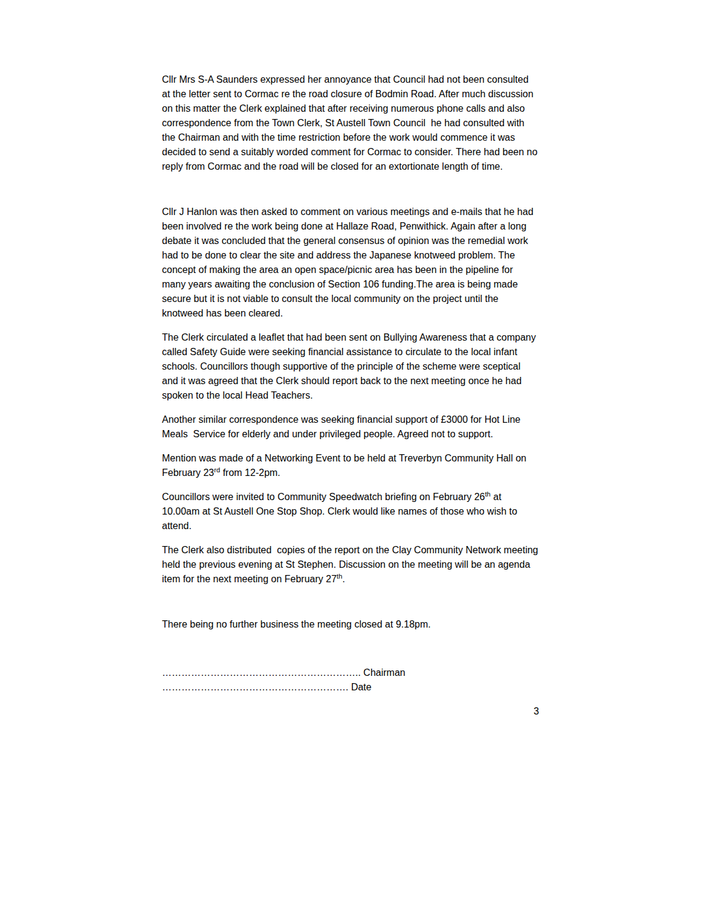Cllr Mrs S-A Saunders expressed her annoyance that Council had not been consulted at the letter sent to Cormac re the road closure of Bodmin Road. After much discussion on this matter the Clerk explained that after receiving numerous phone calls and also correspondence from the Town Clerk, St Austell Town Council he had consulted with the Chairman and with the time restriction before the work would commence it was decided to send a suitably worded comment for Cormac to consider. There had been no reply from Cormac and the road will be closed for an extortionate length of time.
Cllr J Hanlon was then asked to comment on various meetings and e-mails that he had been involved re the work being done at Hallaze Road, Penwithick. Again after a long debate it was concluded that the general consensus of opinion was the remedial work had to be done to clear the site and address the Japanese knotweed problem. The concept of making the area an open space/picnic area has been in the pipeline for many years awaiting the conclusion of Section 106 funding.The area is being made secure but it is not viable to consult the local community on the project until the knotweed has been cleared.
The Clerk circulated a leaflet that had been sent on Bullying Awareness that a company called Safety Guide were seeking financial assistance to circulate to the local infant schools. Councillors though supportive of the principle of the scheme were sceptical and it was agreed that the Clerk should report back to the next meeting once he had spoken to the local Head Teachers.
Another similar correspondence was seeking financial support of £3000 for Hot Line Meals Service for elderly and under privileged people. Agreed not to support.
Mention was made of a Networking Event to be held at Treverbyn Community Hall on February 23rd from 12-2pm.
Councillors were invited to Community Speedwatch briefing on February 26th at 10.00am at St Austell One Stop Shop. Clerk would like names of those who wish to attend.
The Clerk also distributed copies of the report on the Clay Community Network meeting held the previous evening at St Stephen. Discussion on the meeting will be an agenda item for the next meeting on February 27th.
There being no further business the meeting closed at 9.18pm.
…………………………………………………….. Chairman …………………………………………………. Date
3